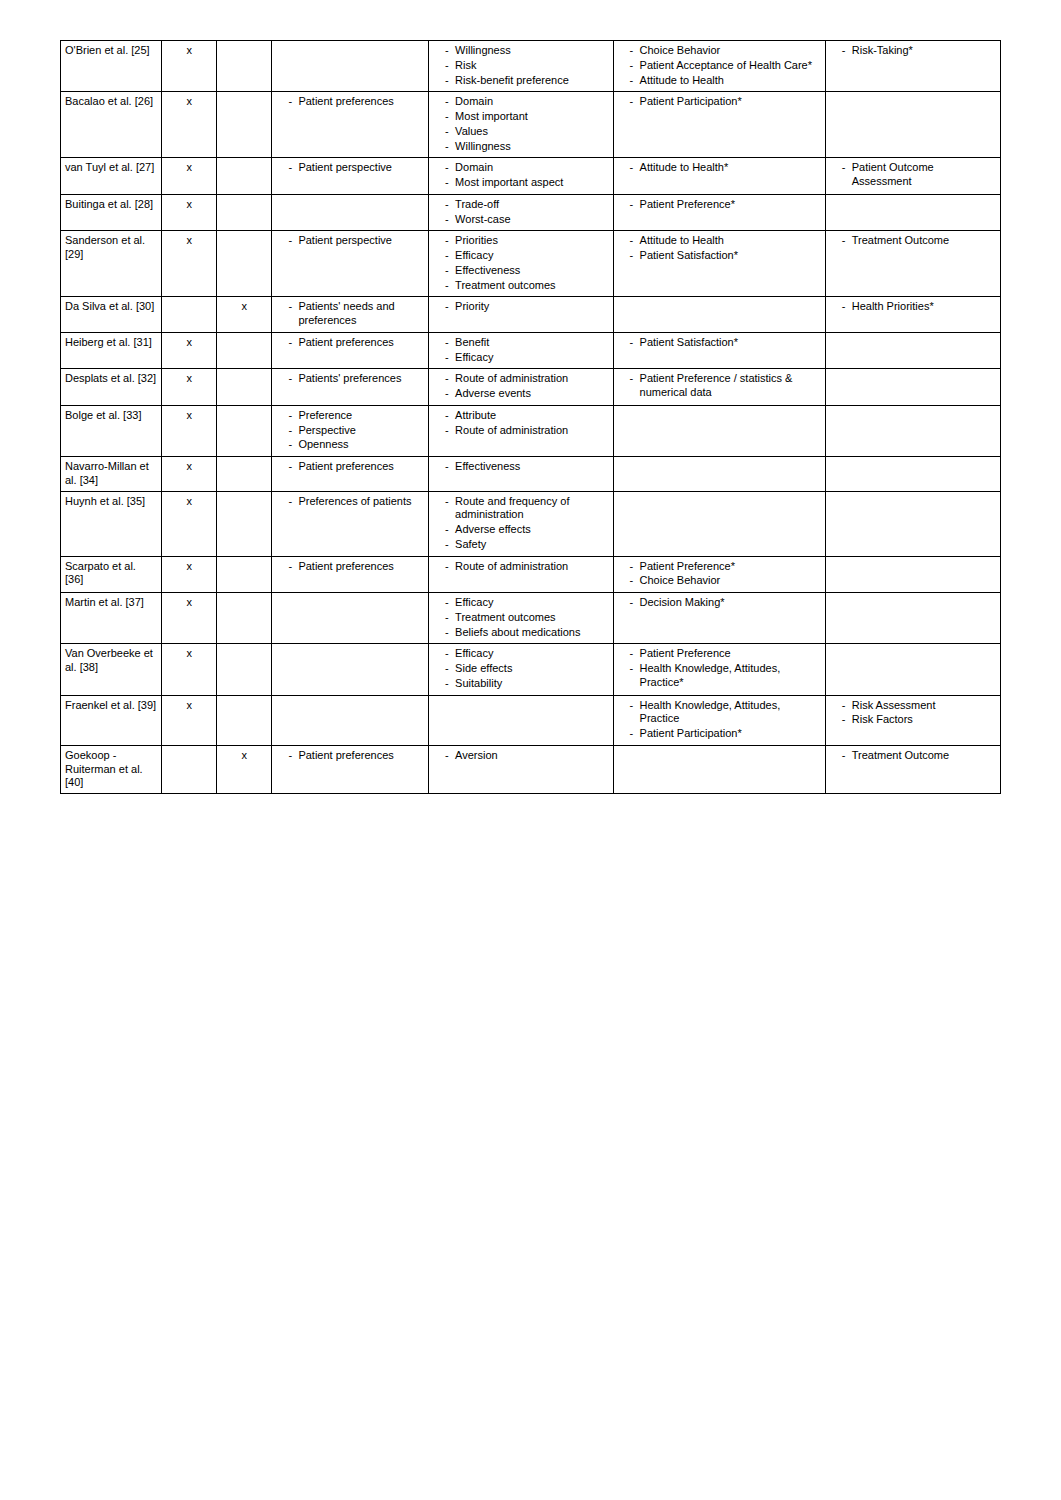| O'Brien et al. [25] | x | | | Willingness Risk Risk-benefit preference | Choice Behavior Patient Acceptance of Health Care* Attitude to Health | Risk-Taking* |
| Bacalao et al. [26] | x | | Patient preferences | Domain Most important Values Willingness | Patient Participation* | |
| van Tuyl et al. [27] | x | | Patient perspective | Domain Most important aspect | Attitude to Health* | Patient Outcome Assessment |
| Buitinga et al. [28] | x | | | Trade-off Worst-case | Patient Preference* | |
| Sanderson et al. [29] | x | | Patient perspective | Priorities Efficacy Effectiveness Treatment outcomes | Attitude to Health Patient Satisfaction* | Treatment Outcome |
| Da Silva et al. [30] | | x | Patients' needs and preferences | Priority | | Health Priorities* |
| Heiberg et al. [31] | x | | Patient preferences | Benefit Efficacy | Patient Satisfaction* | |
| Desplats et al. [32] | x | | Patients' preferences | Route of administration Adverse events | Patient Preference / statistics & numerical data | |
| Bolge et al. [33] | x | | Preference Perspective Openness | Attribute Route of administration | | |
| Navarro-Millan et al. [34] | x | | Patient preferences | Effectiveness | | |
| Huynh et al. [35] | x | | Preferences of patients | Route and frequency of administration Adverse effects Safety | | |
| Scarpato et al. [36] | x | | Patient preferences | Route of administration | Patient Preference* Choice Behavior | |
| Martin et al. [37] | x | | | Efficacy Treatment outcomes Beliefs about medications | Decision Making* | |
| Van Overbeeke et al. [38] | x | | | Efficacy Side effects Suitability | Patient Preference Health Knowledge, Attitudes, Practice* | |
| Fraenkel et al. [39] | x | | | | Health Knowledge, Attitudes, Practice Patient Participation* | Risk Assessment Risk Factors |
| Goekoop - Ruiterman et al. [40] | | x | Patient preferences | Aversion | | Treatment Outcome |